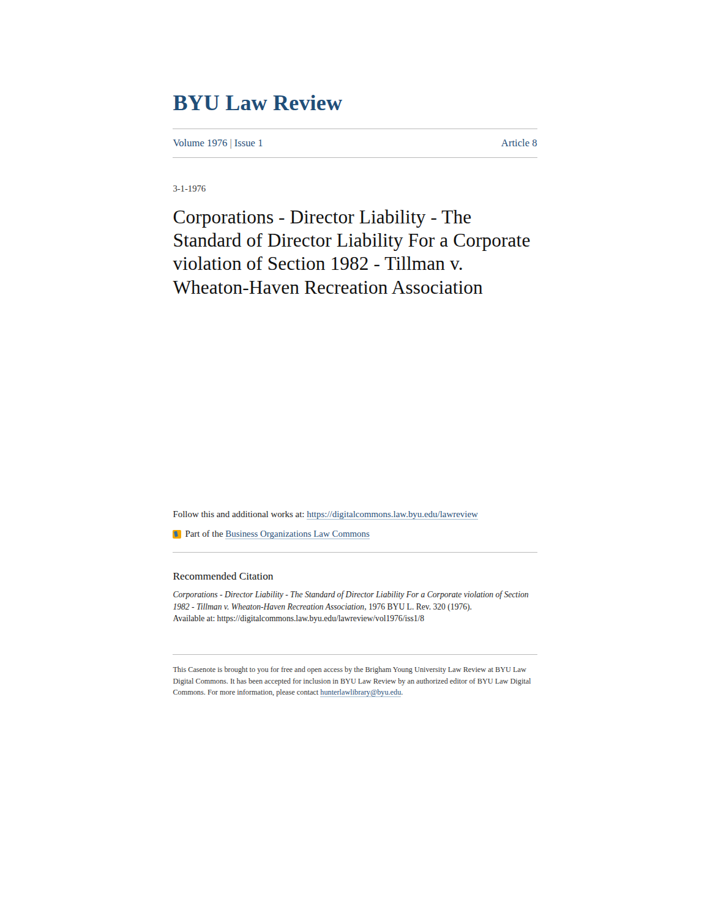BYU Law Review
Volume 1976|Issue 1
Article 8
3-1-1976
Corporations - Director Liability - The Standard of Director Liability For a Corporate violation of Section 1982 - Tillman v. Wheaton-Haven Recreation Association
Follow this and additional works at: https://digitalcommons.law.byu.edu/lawreview
Part of the Business Organizations Law Commons
Recommended Citation
Corporations - Director Liability - The Standard of Director Liability For a Corporate violation of Section 1982 - Tillman v. Wheaton-Haven Recreation Association, 1976 BYU L. Rev. 320 (1976).
Available at: https://digitalcommons.law.byu.edu/lawreview/vol1976/iss1/8
This Casenote is brought to you for free and open access by the Brigham Young University Law Review at BYU Law Digital Commons. It has been accepted for inclusion in BYU Law Review by an authorized editor of BYU Law Digital Commons. For more information, please contact hunterlawlibrary@byu.edu.